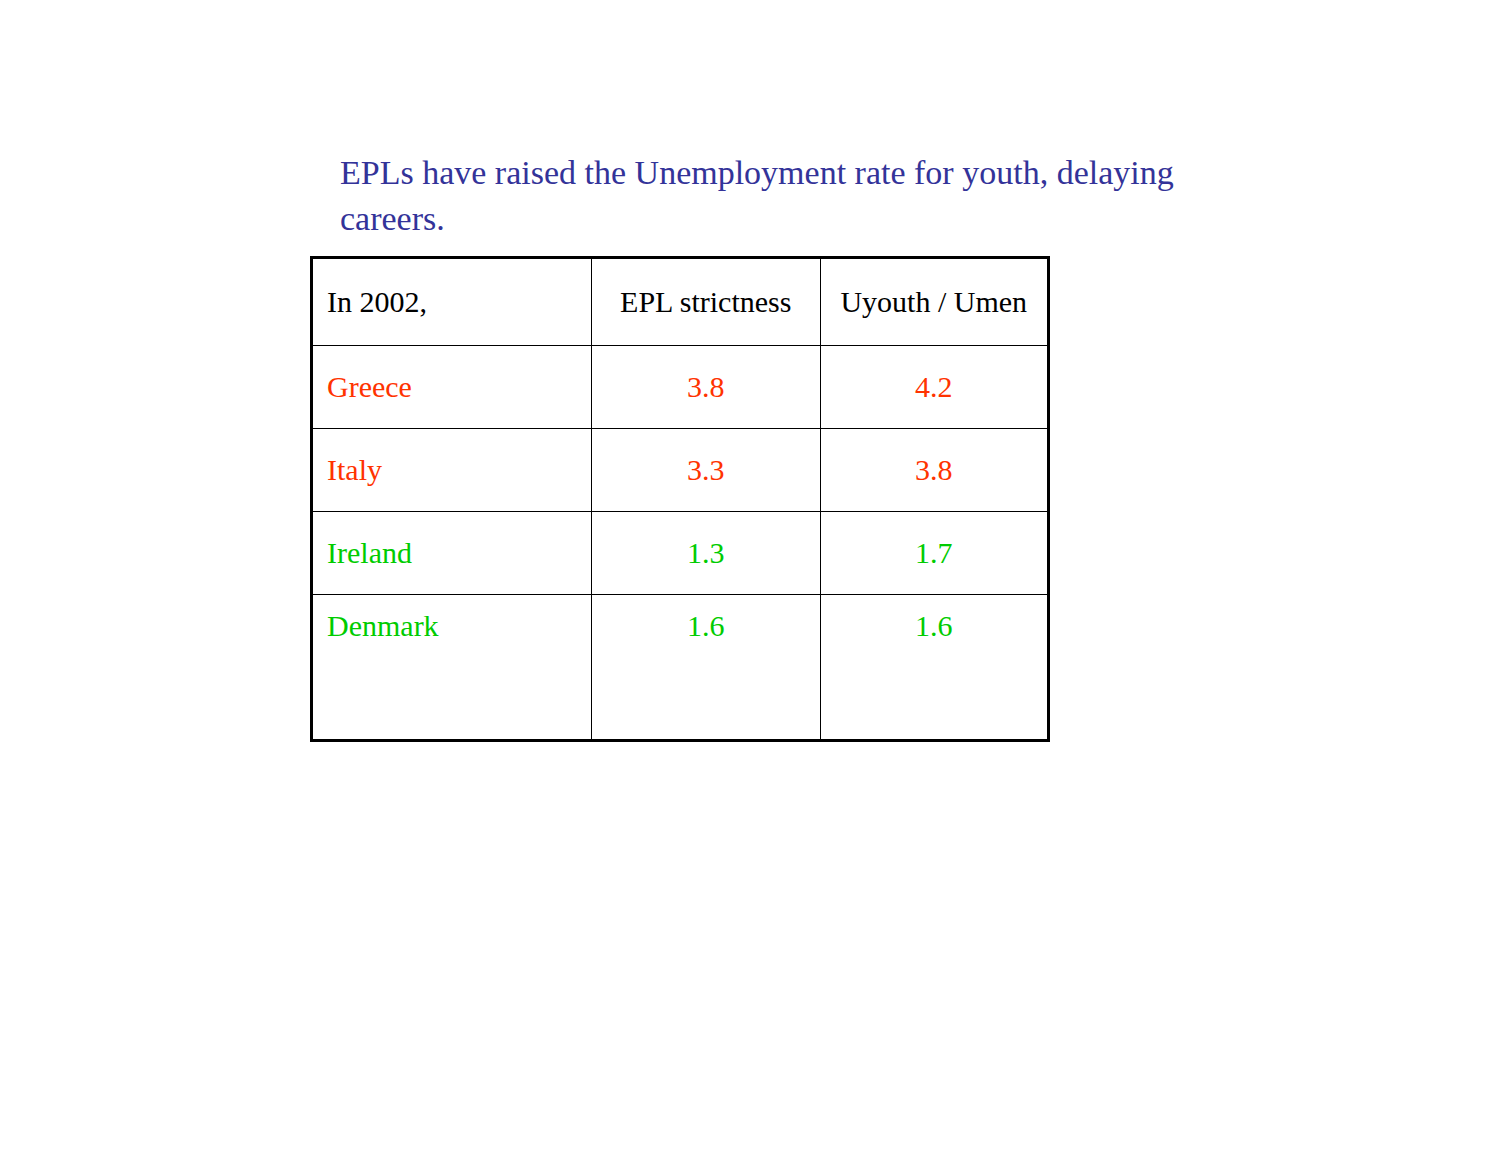EPLs have raised the Unemployment rate for youth, delaying careers.
| In 2002, | EPL strictness | Uyouth / Umen |
| Greece | 3.8 | 4.2 |
| Italy | 3.3 | 3.8 |
| Ireland | 1.3 | 1.7 |
| Denmark | 1.6 | 1.6 |